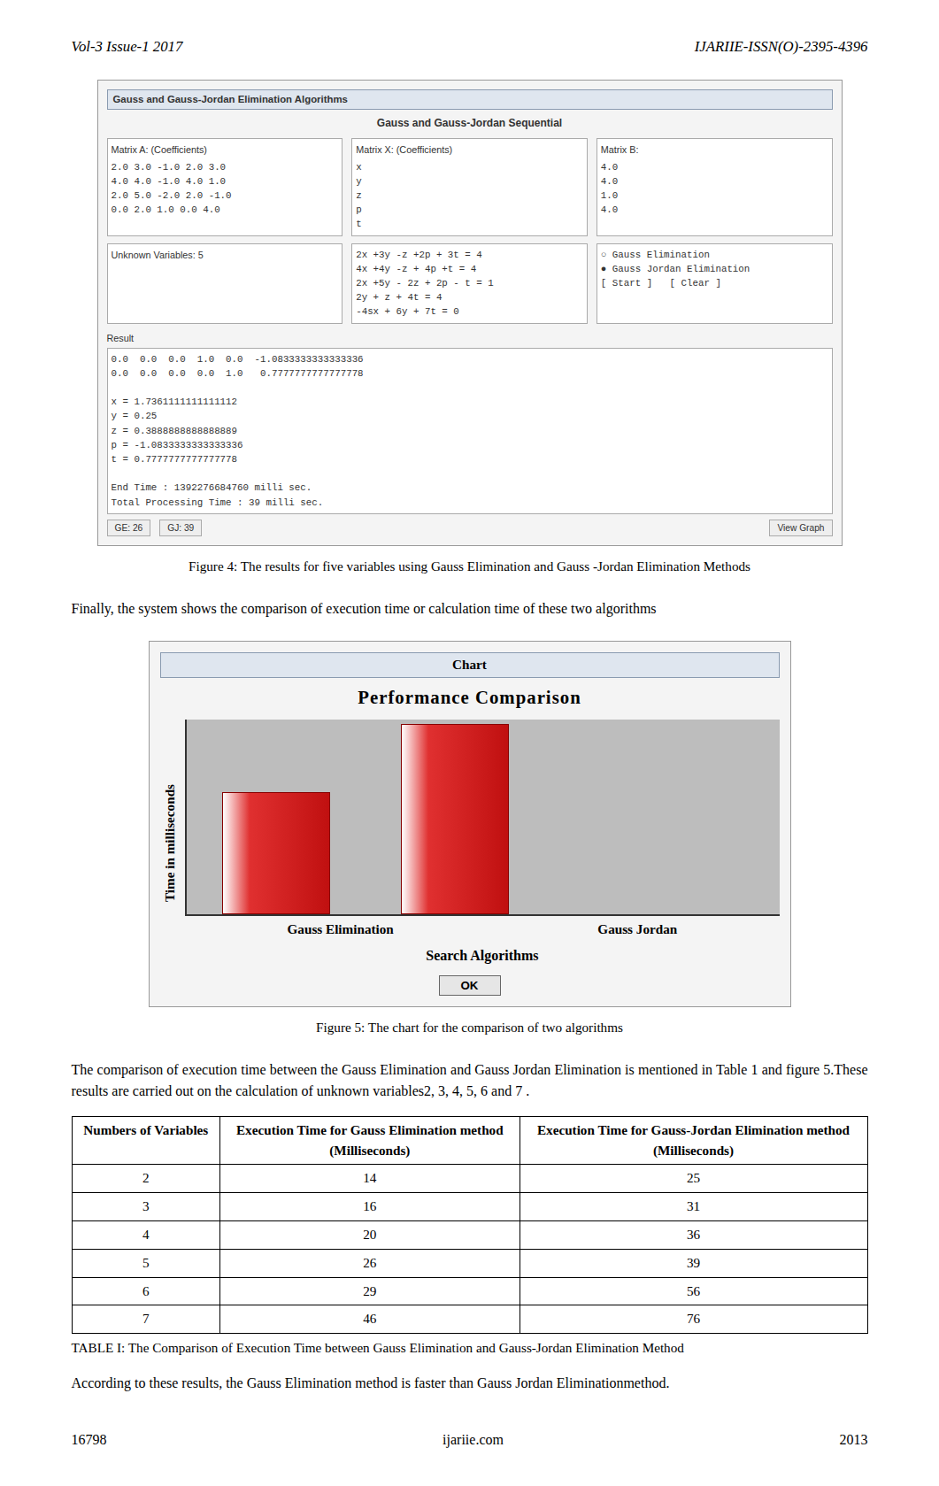Vol-3 Issue-1 2017 IJARIIE-ISSN(O)-2395-4396
Gauss and Gauss-Jordan Elimination Algorithms
Gauss and Gauss-Jordan Sequential
Matrix A: (Coefficients)
2.0 3.0 -1.0 2.0 3.0 4.0 4.0 -1.0 4.0 1.0 2.0 5.0 -2.0 2.0 -1.0 0.0 2.0 1.0 0.0 4.0
Matrix X: (Coefficients)
x y z p t
Matrix B:
4.0 4.0 1.0 4.0
Unknown Variables: 5
2x +3y -z +2p + 3t = 4 4x +4y -z + 4p +t = 4 2x +5y - 2z + 2p - t = 1 2y + z + 4t = 4 -4sx + 6y + 7t = 0
○ Gauss Elimination ● Gauss Jordan Elimination
[ Start ] [ Clear ]
Result
0.0 0.0 0.0 1.0 0.0 -1.0833333333333336 0.0 0.0 0.0 0.0 1.0 0.7777777777777778 x = 1.7361111111111112 y = 0.25 z = 0.3888888888888889 p = -1.0833333333333336 t = 0.7777777777777778 End Time : 1392276684760 milli sec. Total Processing Time : 39 milli sec.
GE: 26 GJ: 39 View Graph
Figure 4: The results for five variables using Gauss Elimination and Gauss -Jordan Elimination Methods
Finally, the system shows the comparison of execution time or calculation time of these two algorithms
Chart
Performance Comparison
Time in milliseconds
Gauss Elimination Gauss Jordan
Search Algorithms
OK
Figure 5: The chart for the comparison of two algorithms
The comparison of execution time between the Gauss Elimination and Gauss Jordan Elimination is mentioned in Table 1 and figure 5.These results are carried out on the calculation of unknown variables2, 3, 4, 5, 6 and 7 .
| Numbers of Variables | Execution Time for Gauss Elimination method (Milliseconds) | Execution Time for Gauss-Jordan Elimination method (Milliseconds) |
| --- | --- | --- |
| 2 | 14 | 25 |
| 3 | 16 | 31 |
| 4 | 20 | 36 |
| 5 | 26 | 39 |
| 6 | 29 | 56 |
| 7 | 46 | 76 |
TABLE I: The Comparison of Execution Time between Gauss Elimination and Gauss-Jordan Elimination Method
According to these results, the Gauss Elimination method is faster than Gauss Jordan Eliminationmethod.
16798 ijariie.com 2013